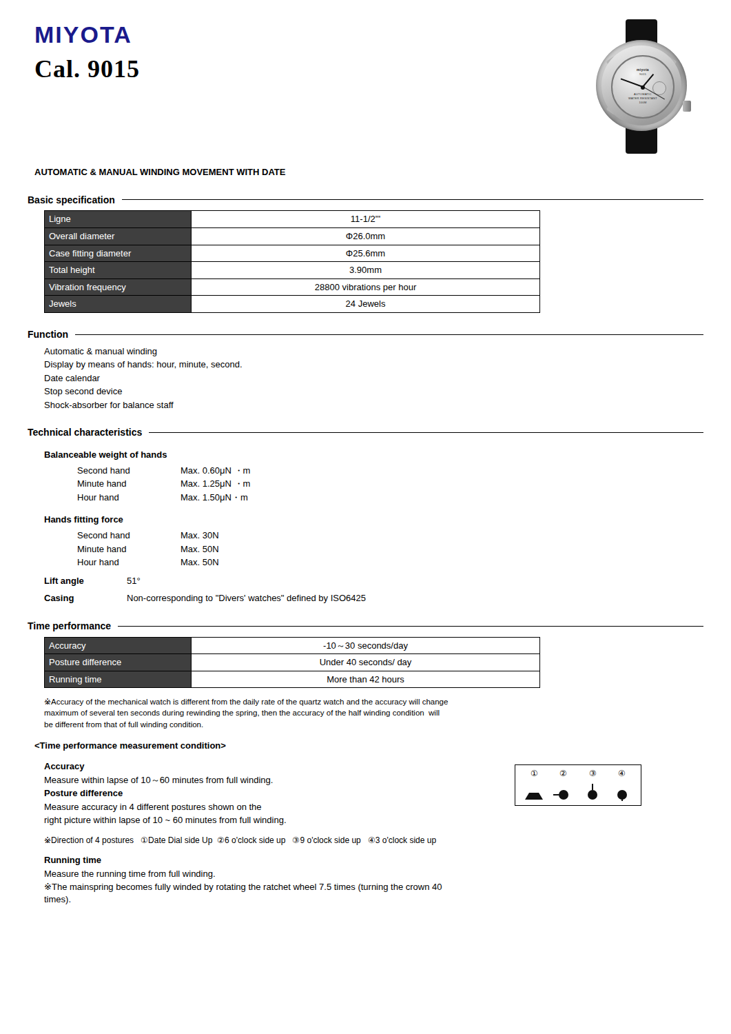MIYOTA
Cal. 9015
miyota
9015
AUTOMATIC
WATER RESISTANT
100M
AUTOMATIC & MANUAL WINDING MOVEMENT WITH DATE
Basic specification
| Ligne | 11-1/2''' |
| Overall diameter | Φ26.0mm |
| Case fitting diameter | Φ25.6mm |
| Total height | 3.90mm |
| Vibration frequency | 28800 vibrations per hour |
| Jewels | 24 Jewels |
Function
Automatic & manual winding
Display by means of hands: hour, minute, second.
Date calendar
Stop second device
Shock-absorber for balance staff
Technical characteristics
Balanceable weight of hands
| Second hand | Max. 0.60μN ・m |
| Minute hand | Max. 1.25μN ・m |
| Hour hand | Max. 1.50μN・m |
Hands fitting force
| Second hand | Max. 30N |
| Minute hand | Max. 50N |
| Hour hand | Max. 50N |
Lift angle
51°
Casing
Non-corresponding to "Divers' watches" defined by ISO6425
Time performance
| Accuracy | -10～30 seconds/day |
| Posture difference | Under 40 seconds/ day |
| Running time | More than 42 hours |
※Accuracy of the mechanical watch is different from the daily rate of the quartz watch and the accuracy will change
maximum of several ten seconds during rewinding the spring, then the accuracy of the half winding condition will
be different from that of full winding condition.
<Time performance measurement condition>
① ② ③ ④
Accuracy
Measure within lapse of 10～60 minutes from full winding.
Posture difference
Measure accuracy in 4 different postures shown on the
right picture within lapse of 10 ~ 60 minutes from full winding.
※Direction of 4 postures ①Date Dial side Up ②6 o'clock side up ③9 o'clock side up ④3 o'clock side up
Running time
Measure the running time from full winding.
※The mainspring becomes fully winded by rotating the ratchet wheel 7.5 times (turning the crown 40 times).